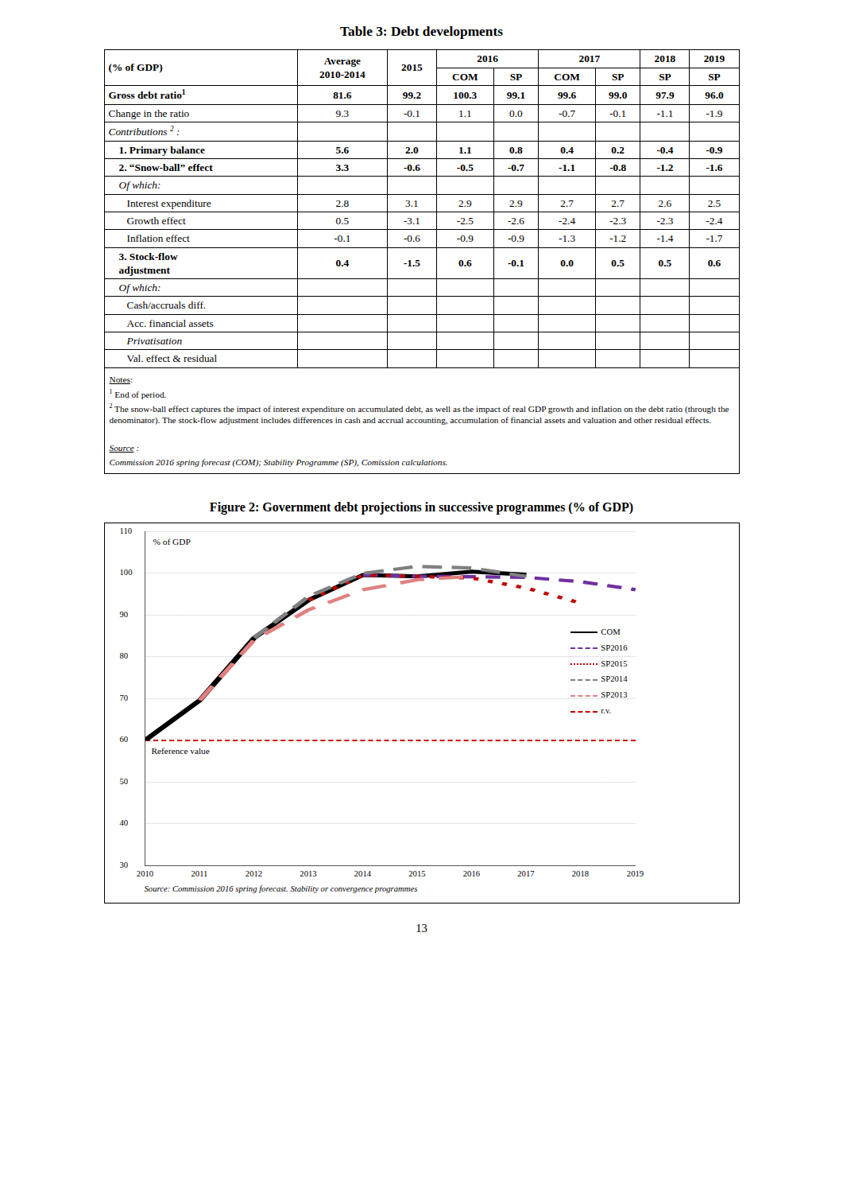Table 3: Debt developments
| (% of GDP) | Average 2010-2014 | 2015 | 2016 | 2017 | 2018 | 2019 |
| --- | --- | --- | --- | --- | --- | --- |
| COM | SP | COM | SP | SP | SP |
| Gross debt ratio 1 | 81.6 | 99.2 | 100.3 | 99.1 | 99.6 | 99.0 | 97.9 | 96.0 |
| Change in the ratio | 9.3 | -0.1 | 1.1 | 0.0 | -0.7 | -0.1 | -1.1 | -1.9 |
| Contributions 2 : | | | | | | | | |
| 1. Primary balance | 5.6 | 2.0 | 1.1 | 0.8 | 0.4 | 0.2 | -0.4 | -0.9 |
| 2. “Snow-ball” effect | 3.3 | -0.6 | -0.5 | -0.7 | -1.1 | -0.8 | -1.2 | -1.6 |
| Of which: | | | | | | | | |
| Interest expenditure | 2.8 | 3.1 | 2.9 | 2.9 | 2.7 | 2.7 | 2.6 | 2.5 |
| Growth effect | 0.5 | -3.1 | -2.5 | -2.6 | -2.4 | -2.3 | -2.3 | -2.4 |
| Inflation effect | -0.1 | -0.6 | -0.9 | -0.9 | -1.3 | -1.2 | -1.4 | -1.7 |
| 3. Stock-flow adjustment | 0.4 | -1.5 | 0.6 | -0.1 | 0.0 | 0.5 | 0.5 | 0.6 |
| Of which: | | | | | | | | |
| Cash/accruals diff. | | | | | | | | |
| Acc. financial assets | | | | | | | | |
| Privatisation | | | | | | | | |
| Val. effect & residual | | | | | | | | |
Notes:
1 End of period.
2 The snow-ball effect captures the impact of interest expenditure on accumulated debt, as well as the impact of real GDP growth and inflation on the debt ratio (through the denominator). The stock-flow adjustment includes differences in cash and accrual accounting, accumulation of financial assets and valuation and other residual effects.
Source :
Commission 2016 spring forecast (COM); Stability Programme (SP), Comission calculations.
Figure 2: Government debt projections in successive programmes (% of GDP)
% of GDP
110
100
90
80
70
60
50
40
30
Reference value
2010
2011
2012
2013
2014
2015
2016
2017
2018
2019
COM
SP2016
SP2015
SP2014
SP2013
r.v.
Source: Commission 2016 spring forecast. Stability or convergence programmes
13